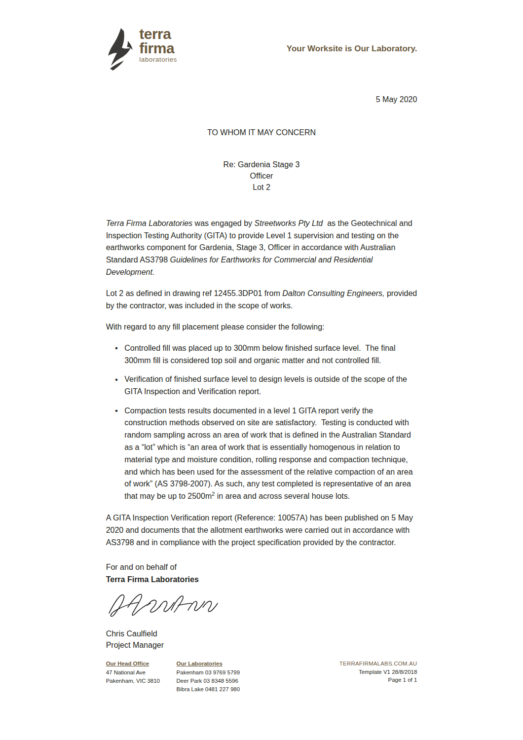terra firma laboratories
Your Worksite is Our Laboratory.
5 May 2020
TO WHOM IT MAY CONCERN
Re: Gardenia Stage 3
Officer
Lot 2
Terra Firma Laboratories was engaged by Streetworks Pty Ltd as the Geotechnical and Inspection Testing Authority (GITA) to provide Level 1 supervision and testing on the earthworks component for Gardenia, Stage 3, Officer in accordance with Australian Standard AS3798 Guidelines for Earthworks for Commercial and Residential Development.
Lot 2 as defined in drawing ref 12455.3DP01 from Dalton Consulting Engineers, provided by the contractor, was included in the scope of works.
With regard to any fill placement please consider the following:
Controlled fill was placed up to 300mm below finished surface level. The final 300mm fill is considered top soil and organic matter and not controlled fill.
Verification of finished surface level to design levels is outside of the scope of the GITA Inspection and Verification report.
Compaction tests results documented in a level 1 GITA report verify the construction methods observed on site are satisfactory. Testing is conducted with random sampling across an area of work that is defined in the Australian Standard as a “lot” which is “an area of work that is essentially homogenous in relation to material type and moisture condition, rolling response and compaction technique, and which has been used for the assessment of the relative compaction of an area of work” (AS 3798-2007). As such, any test completed is representative of an area that may be up to 2500m2 in area and across several house lots.
A GITA Inspection Verification report (Reference: 10057A) has been published on 5 May 2020 and documents that the allotment earthworks were carried out in accordance with AS3798 and in compliance with the project specification provided by the contractor.
For and on behalf of
Terra Firma Laboratories
Chris Caulfield
Project Manager
Our Head Office
47 National Ave
Pakenham, VIC 3810
Our Laboratories
Pakenham 03 9769 5799
Deer Park 03 8348 5596
Bibra Lake 0481 227 980
TERRAFIRMALABS.COM.AU
Template V1 28/8/2018
Page 1 of 1